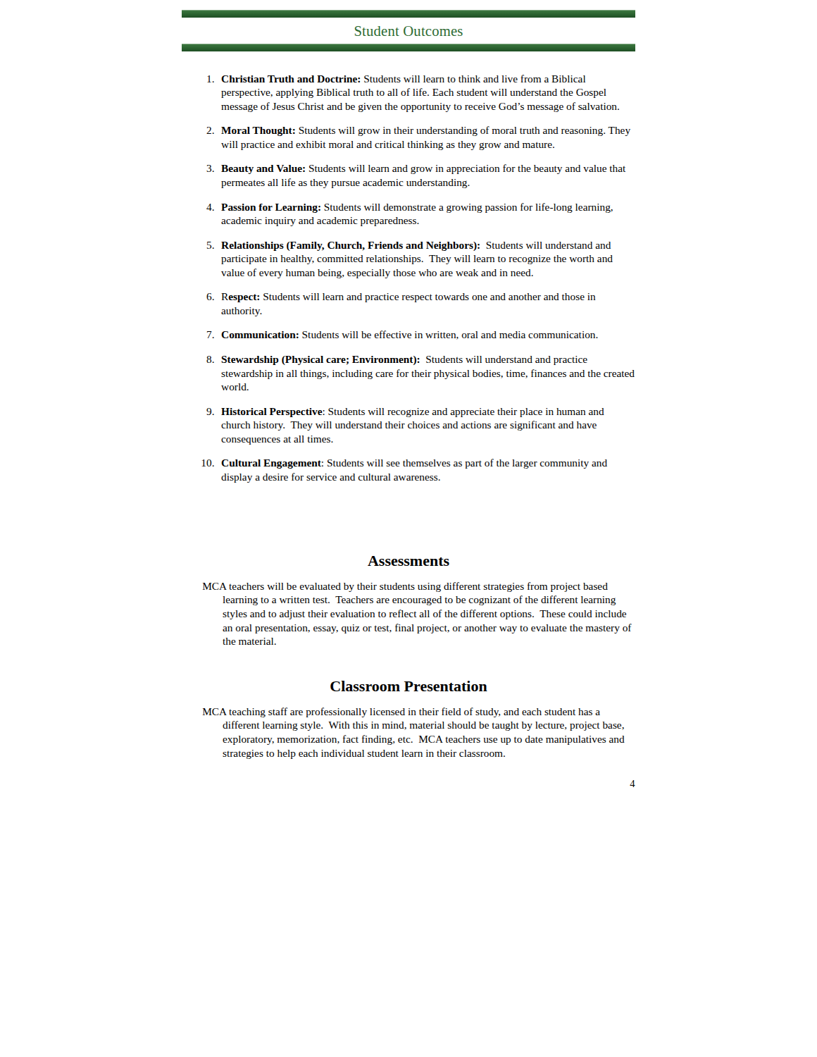Student Outcomes
Christian Truth and Doctrine: Students will learn to think and live from a Biblical perspective, applying Biblical truth to all of life. Each student will understand the Gospel message of Jesus Christ and be given the opportunity to receive God’s message of salvation.
Moral Thought: Students will grow in their understanding of moral truth and reasoning. They will practice and exhibit moral and critical thinking as they grow and mature.
Beauty and Value: Students will learn and grow in appreciation for the beauty and value that permeates all life as they pursue academic understanding.
Passion for Learning: Students will demonstrate a growing passion for life-long learning, academic inquiry and academic preparedness.
Relationships (Family, Church, Friends and Neighbors): Students will understand and participate in healthy, committed relationships. They will learn to recognize the worth and value of every human being, especially those who are weak and in need.
Respect: Students will learn and practice respect towards one and another and those in authority.
Communication: Students will be effective in written, oral and media communication.
Stewardship (Physical care; Environment): Students will understand and practice stewardship in all things, including care for their physical bodies, time, finances and the created world.
Historical Perspective: Students will recognize and appreciate their place in human and church history. They will understand their choices and actions are significant and have consequences at all times.
Cultural Engagement: Students will see themselves as part of the larger community and display a desire for service and cultural awareness.
Assessments
MCA teachers will be evaluated by their students using different strategies from project based learning to a written test. Teachers are encouraged to be cognizant of the different learning styles and to adjust their evaluation to reflect all of the different options. These could include an oral presentation, essay, quiz or test, final project, or another way to evaluate the mastery of the material.
Classroom Presentation
MCA teaching staff are professionally licensed in their field of study, and each student has a different learning style. With this in mind, material should be taught by lecture, project base, exploratory, memorization, fact finding, etc. MCA teachers use up to date manipulatives and strategies to help each individual student learn in their classroom.
4